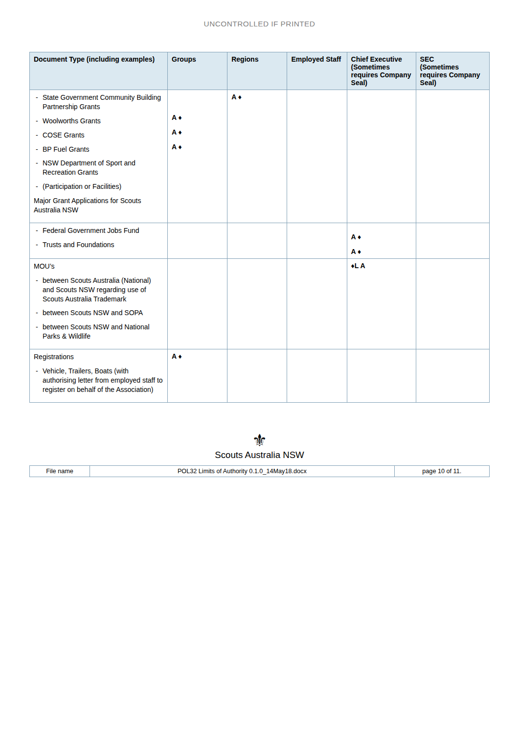UNCONTROLLED IF PRINTED
| Document Type (including examples) | Groups | Regions | Employed Staff | Chief Executive (Sometimes requires Company Seal) | SEC (Sometimes requires Company Seal) |
| --- | --- | --- | --- | --- | --- |
| State Government Community Building Partnership Grants Woolworths Grants COSE Grants BP Fuel Grants NSW Department of Sport and Recreation Grants (Participation or Facilities) Major Grant Applications for Scouts Australia NSW | A ♦ A ♦ A ♦ | A ♦ | | | |
| Federal Government Jobs Fund Trusts and Foundations | | | | A ♦ A ♦ | |
| MOU’s between Scouts Australia (National) and Scouts NSW regarding use of Scouts Australia Trademark between Scouts NSW and SOPA between Scouts NSW and National Parks & Wildlife | | | | ♦L A | |
| Registrations Vehicle, Trailers, Boats (with authorising letter from employed staff to register on behalf of the Association) | A ♦ | | | | |
⚜
Scouts Australia NSW
| File name | POL32 Limits of Authority 0.1.0_14May18.docx | page 10 of 11. |